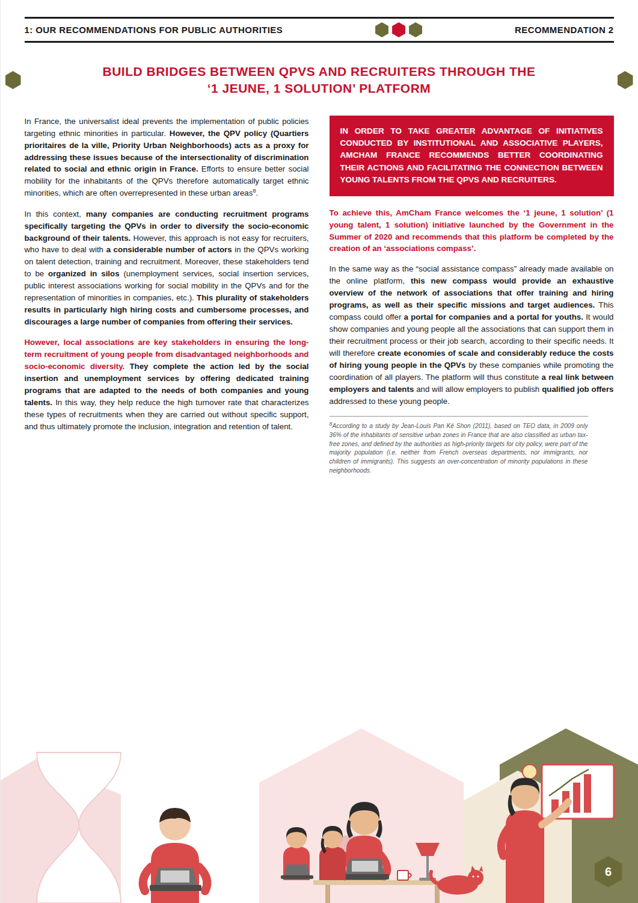1: OUR RECOMMENDATIONS FOR PUBLIC AUTHORITIES
RECOMMENDATION 2
Build bridges between QPVs and recruiters through the
‘1 jeune, 1 solution’ platform
In France, the universalist ideal prevents the implementation of public policies targeting ethnic minorities in particular. However, the QPV policy (Quartiers prioritaires de la ville, Priority Urban Neighborhoods) acts as a proxy for addressing these issues because of the intersectionality of discrimination related to social and ethnic origin in France. Efforts to ensure better social mobility for the inhabitants of the QPVs therefore automatically target ethnic minorities, which are often overrepresented in these urban areas8.
In this context, many companies are conducting recruitment programs specifically targeting the QPVs in order to diversify the socio-economic background of their talents. However, this approach is not easy for recruiters, who have to deal with a considerable number of actors in the QPVs working on talent detection, training and recruitment. Moreover, these stakeholders tend to be organized in silos (unemployment services, social insertion services, public interest associations working for social mobility in the QPVs and for the representation of minorities in companies, etc.). This plurality of stakeholders results in particularly high hiring costs and cumbersome processes, and discourages a large number of companies from offering their services.
However, local associations are key stakeholders in ensuring the long-term recruitment of young people from disadvantaged neighborhoods and socio-economic diversity. They complete the action led by the social insertion and unemployment services by offering dedicated training programs that are adapted to the needs of both companies and young talents. In this way, they help reduce the high turnover rate that characterizes these types of recruitments when they are carried out without specific support, and thus ultimately promote the inclusion, integration and retention of talent.
IN ORDER TO TAKE GREATER ADVANTAGE OF INITIATIVES CONDUCTED BY INSTITUTIONAL AND ASSOCIATIVE PLAYERS, AMCHAM FRANCE RECOMMENDS BETTER COORDINATING THEIR ACTIONS AND FACILITATING THE CONNECTION BETWEEN YOUNG TALENTS FROM THE QPVS AND RECRUITERS.
To achieve this, AmCham France welcomes the ‘1 jeune, 1 solution’ (1 young talent, 1 solution) initiative launched by the Government in the Summer of 2020 and recommends that this platform be completed by the creation of an ‘associations compass’.
In the same way as the “social assistance compass” already made available on the online platform, this new compass would provide an exhaustive overview of the network of associations that offer training and hiring programs, as well as their specific missions and target audiences. This compass could offer a portal for companies and a portal for youths. It would show companies and young people all the associations that can support them in their recruitment process or their job search, according to their specific needs. It will therefore create economies of scale and considerably reduce the costs of hiring young people in the QPVs by these companies while promoting the coordination of all players. The platform will thus constitute a real link between employers and talents and will allow employers to publish qualified job offers addressed to these young people.
8According to a study by Jean-Louis Pan Ké Shon (2011), based on TEO data, in 2009 only 36% of the inhabitants of sensitive urban zones in France that are also classified as urban tax-free zones, and defined by the authorities as high-priority targets for city policy, were part of the majority population (i.e. neither from French overseas departments, nor immigrants, nor children of immigrants). This suggests an over-concentration of minority populations in these neighborhoods.
6